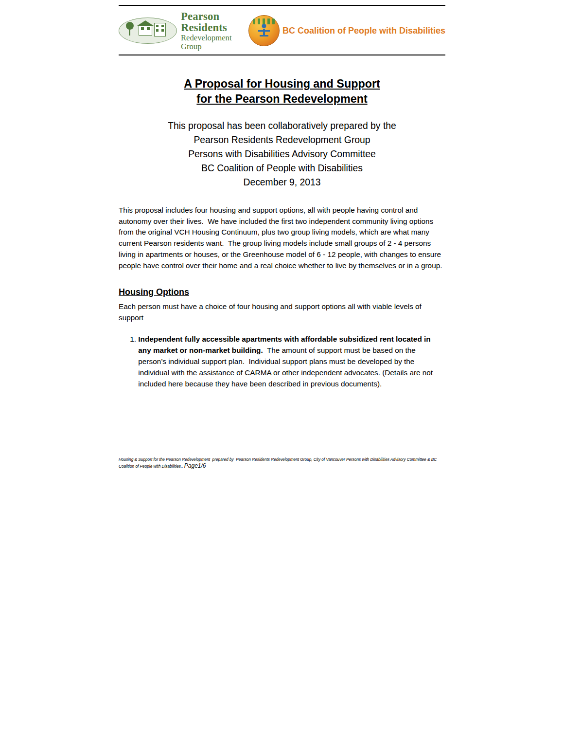Pearson Residents
Redevelopment Group
BC Coalition of People with Disabilities
A Proposal for Housing and Support
for the Pearson Redevelopment
This proposal has been collaboratively prepared by the
Pearson Residents Redevelopment Group
Persons with Disabilities Advisory Committee
BC Coalition of People with Disabilities
December 9, 2013
This proposal includes four housing and support options, all with people having control and autonomy over their lives. We have included the first two independent community living options from the original VCH Housing Continuum, plus two group living models, which are what many current Pearson residents want. The group living models include small groups of 2 - 4 persons living in apartments or houses, or the Greenhouse model of 6 - 12 people, with changes to ensure people have control over their home and a real choice whether to live by themselves or in a group.
Housing Options
Each person must have a choice of four housing and support options all with viable levels of support
Independent fully accessible apartments with affordable subsidized rent located in any market or non-market building. The amount of support must be based on the person’s individual support plan. Individual support plans must be developed by the individual with the assistance of CARMA or other independent advocates. (Details are not included here because they have been described in previous documents).
Housing & Support for the Pearson Redevelopment prepared by Pearson Residents Redevelopment Group, City of Vancouver Persons with Disabilities Advisory Committee & BC Coalition of People with Disabilities.. Page1/6